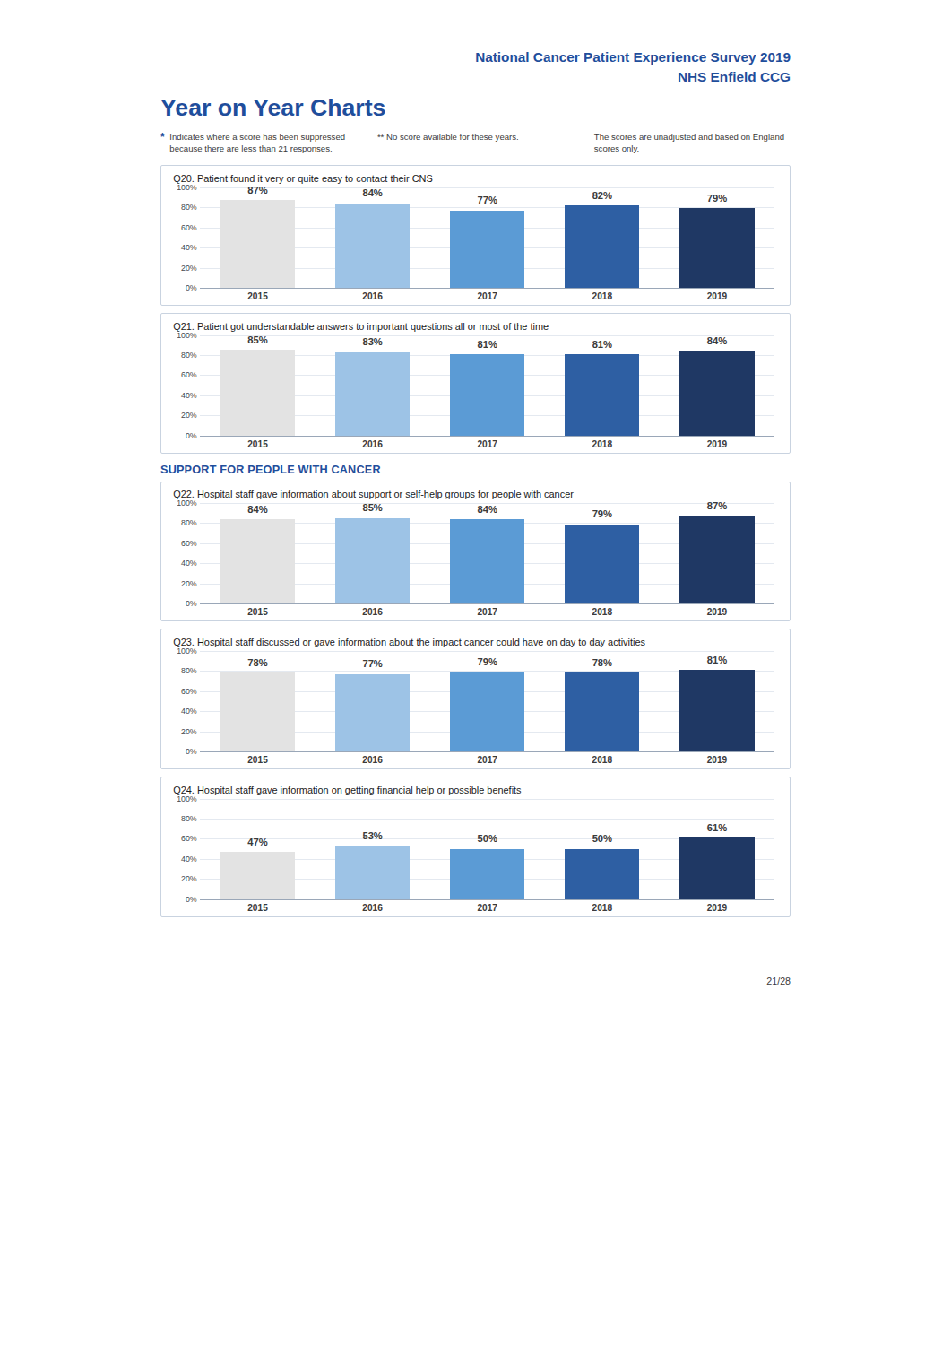National Cancer Patient Experience Survey 2019
NHS Enfield CCG
Year on Year Charts
*Indicates where a score has been suppressed because there are less than 21 responses.
** No score available for these years.
The scores are unadjusted and based on England scores only.
Q20. Patient found it very or quite easy to contact their CNS
100% 80% 60% 40% 20% 0%
87%
84%
77%
82%
79%
20152016201720182019
Q21. Patient got understandable answers to important questions all or most of the time
100% 80% 60% 40% 20% 0%
85%
83%
81%
81%
84%
20152016201720182019
SUPPORT FOR PEOPLE WITH CANCER
Q22. Hospital staff gave information about support or self-help groups for people with cancer
100% 80% 60% 40% 20% 0%
84%
85%
84%
79%
87%
20152016201720182019
Q23. Hospital staff discussed or gave information about the impact cancer could have on day to day activities
100% 80% 60% 40% 20% 0%
78%
77%
79%
78%
81%
20152016201720182019
Q24. Hospital staff gave information on getting financial help or possible benefits
100% 80% 60% 40% 20% 0%
47%
53%
50%
50%
61%
20152016201720182019
21/28